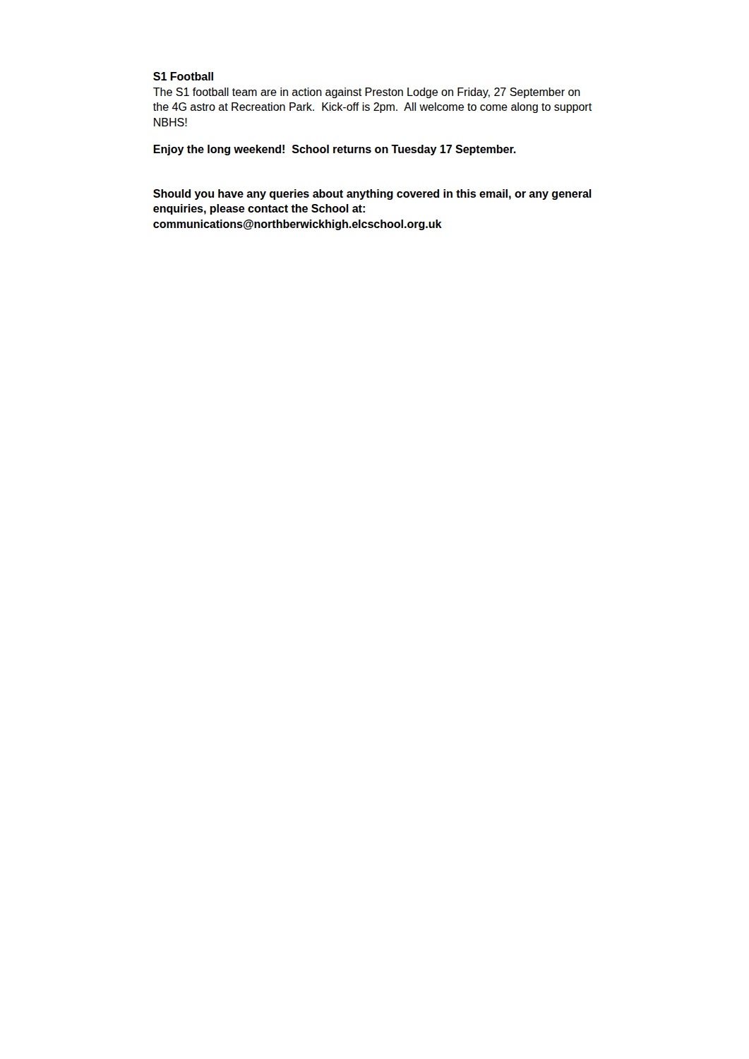S1 Football
The S1 football team are in action against Preston Lodge on Friday, 27 September on the 4G astro at Recreation Park. Kick-off is 2pm. All welcome to come along to support NBHS!
Enjoy the long weekend! School returns on Tuesday 17 September.
Should you have any queries about anything covered in this email, or any general enquiries, please contact the School at: communications@northberwickhigh.elcschool.org.uk